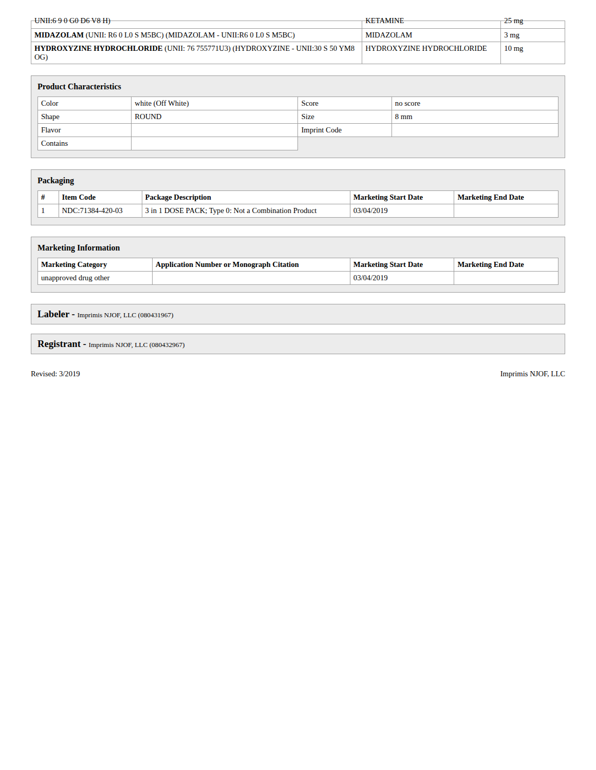| UNII:6 9 0 G0 D6 V8 H) | KETAMINE | 25 mg |
| MIDAZOLAM (UNII: R6 0 L0 S M5BC) (MIDAZOLAM - UNII:R6 0 L0 S M5BC) | MIDAZOLAM | 3 mg |
| HYDROXYZINE HYDROCHLORIDE (UNII: 76 755771U3) (HYDROXYZINE - UNII:30 S 50 YM8 OG) | HYDROXYZINE HYDROCHLORIDE | 10 mg |
Product Characteristics
| Color | white (Off White) | Score | no score |
| Shape | ROUND | Size | 8 mm |
| Flavor | | Imprint Code | |
| Contains | | | |
Packaging
| # | Item Code | Package Description | Marketing Start Date | Marketing End Date |
| --- | --- | --- | --- | --- |
| 1 | NDC:71384-420-03 | 3 in 1 DOSE PACK; Type 0: Not a Combination Product | 03/04/2019 | |
Marketing Information
| Marketing Category | Application Number or Monograph Citation | Marketing Start Date | Marketing End Date |
| --- | --- | --- | --- |
| unapproved drug other | | 03/04/2019 | |
Labeler - Imprimis NJOF, LLC (080431967)
Registrant - Imprimis NJOF, LLC (080432967)
Revised: 3/2019
Imprimis NJOF, LLC